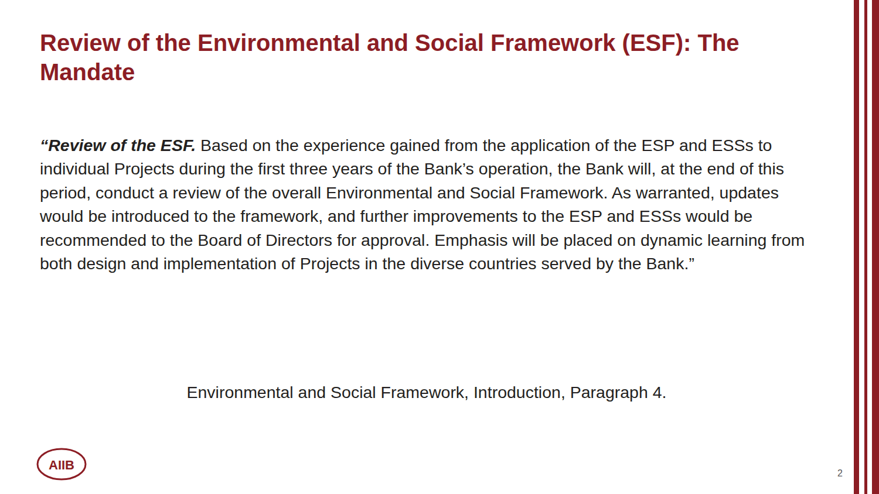Review of the Environmental and Social Framework (ESF): The Mandate
“Review of the ESF. Based on the experience gained from the application of the ESP and ESSs to individual Projects during the first three years of the Bank’s operation, the Bank will, at the end of this period, conduct a review of the overall Environmental and Social Framework. As warranted, updates would be introduced to the framework, and further improvements to the ESP and ESSs would be recommended to the Board of Directors for approval. Emphasis will be placed on dynamic learning from both design and implementation of Projects in the diverse countries served by the Bank.”
Environmental and Social Framework, Introduction, Paragraph 4.
AIIB
2